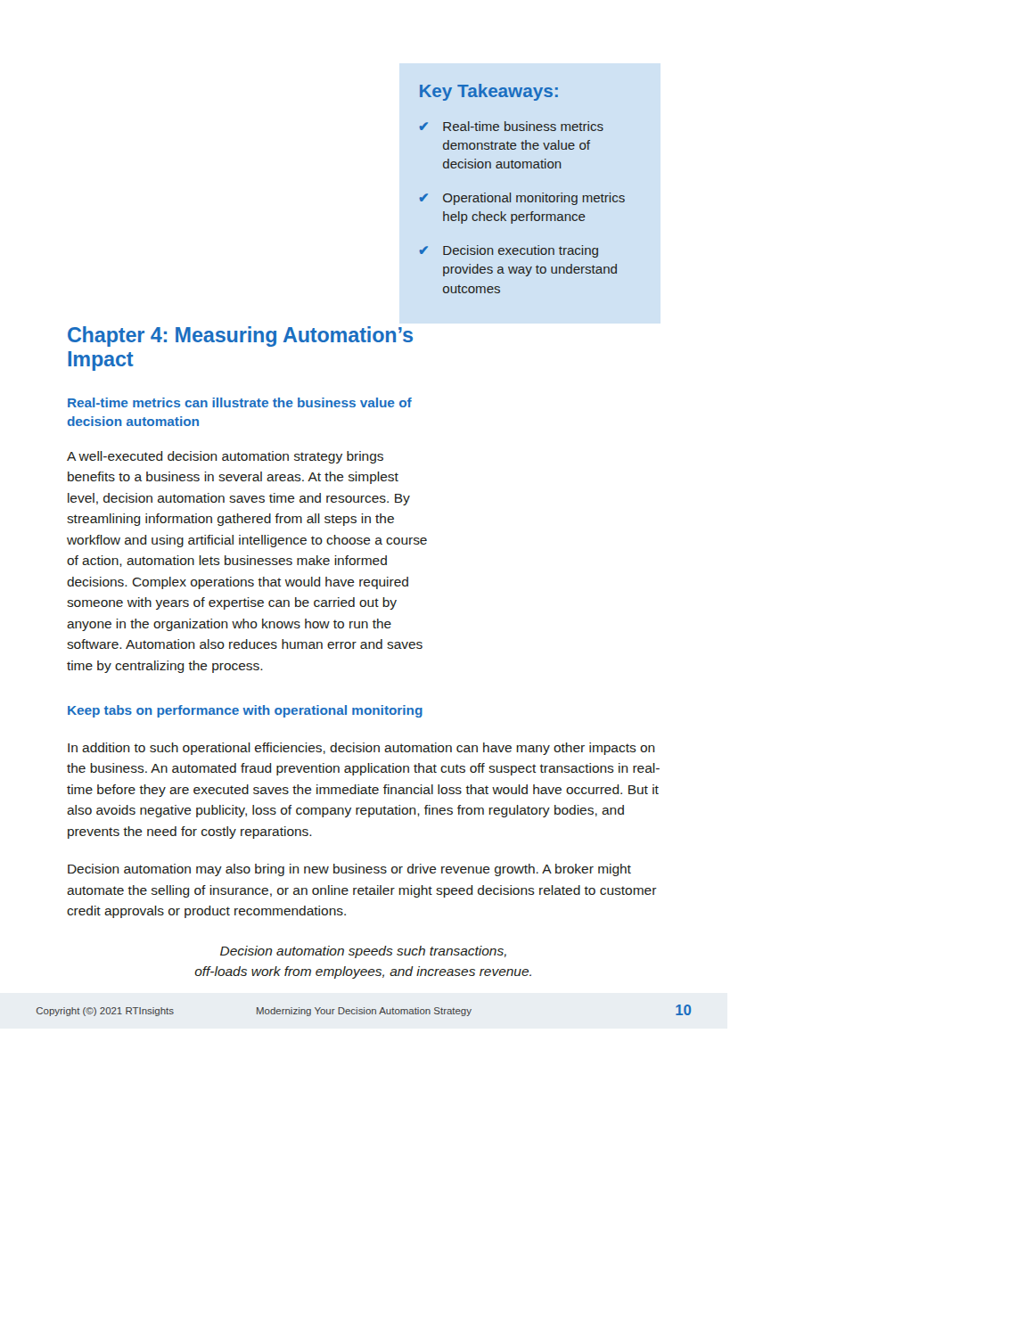Key Takeaways:
✔Real-time business metrics demonstrate the value of decision automation
✔Operational monitoring metrics help check performance
✔Decision execution tracing provides a way to understand outcomes
Chapter 4: Measuring Automation’s Impact
Real-time metrics can illustrate the business value of decision automation
A well-executed decision automation strategy brings benefits to a business in several areas. At the simplest level, decision automation saves time and resources. By streamlining information gathered from all steps in the workflow and using artificial intelligence to choose a course of action, automation lets businesses make informed decisions. Complex operations that would have required someone with years of expertise can be carried out by anyone in the organization who knows how to run the software. Automation also reduces human error and saves time by centralizing the process.
Keep tabs on performance with operational monitoring
In addition to such operational efficiencies, decision automation can have many other impacts on the business. An automated fraud prevention application that cuts off suspect transactions in real-time before they are executed saves the immediate financial loss that would have occurred. But it also avoids negative publicity, loss of company reputation, fines from regulatory bodies, and prevents the need for costly reparations.
Decision automation may also bring in new business or drive revenue growth. A broker might automate the selling of insurance, or an online retailer might speed decisions related to customer credit approvals or product recommendations.
Decision automation speeds such transactions,
off-loads work from employees, and increases revenue.
Copyright (©) 2021 RTInsights Modernizing Your Decision Automation Strategy 10